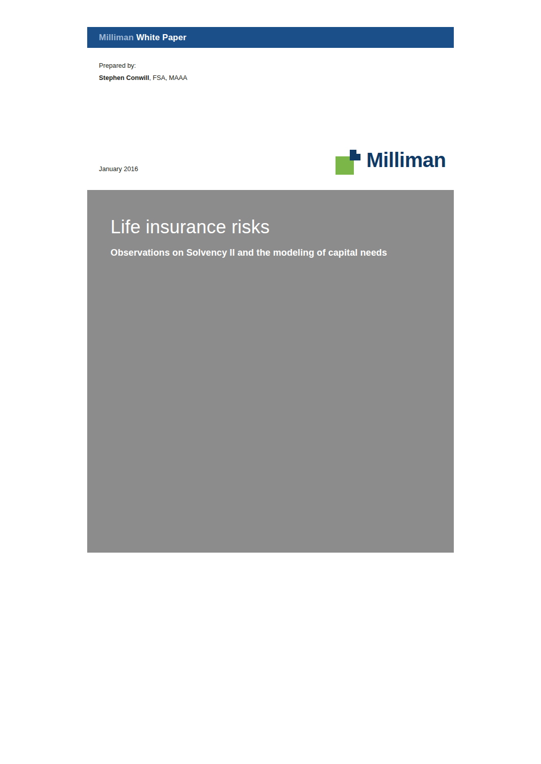Milliman White Paper
Prepared by:
Stephen Conwill, FSA, MAAA
January 2016
Milliman
Life insurance risks
Observations on Solvency II and the modeling of capital needs